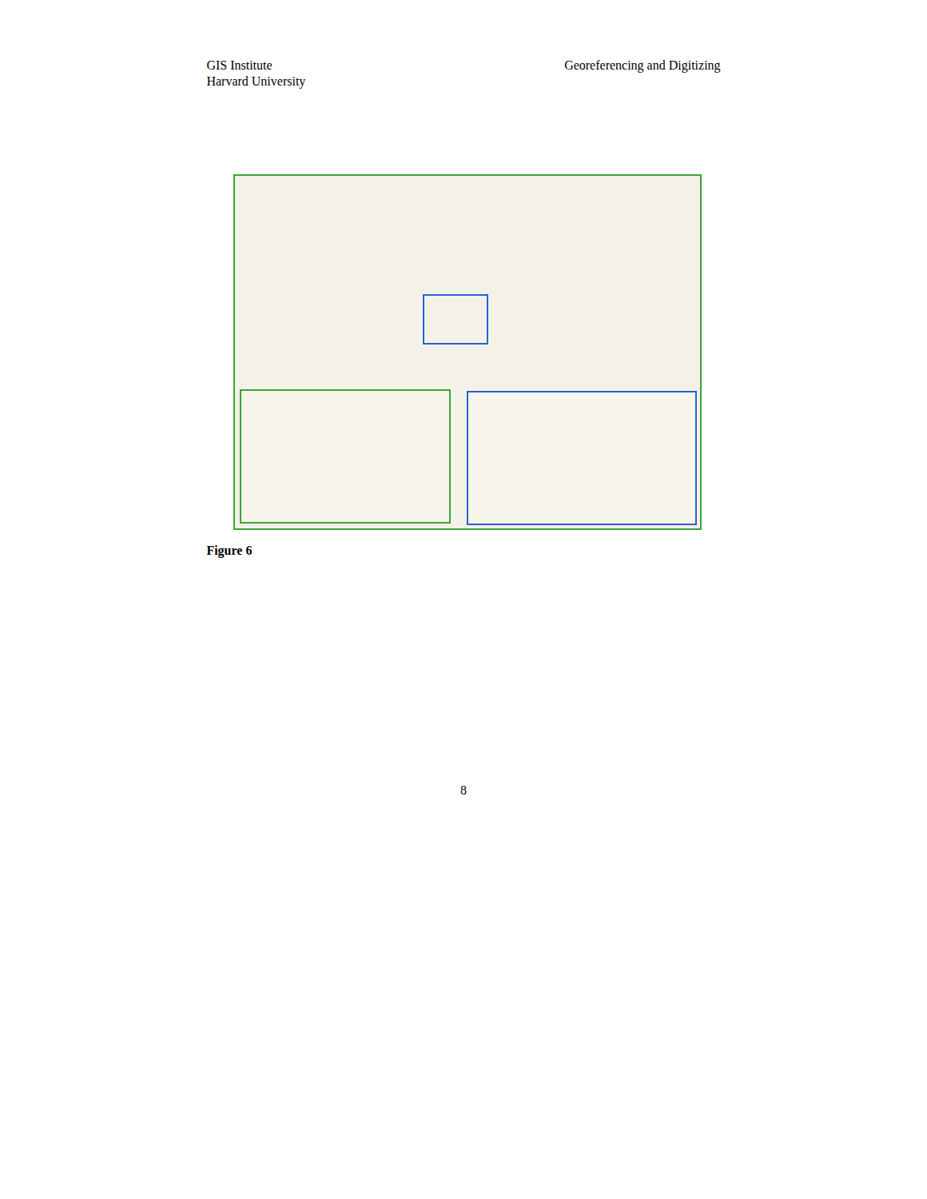GIS Institute
Harvard University
Georeferencing and Digitizing
Figure 6
8